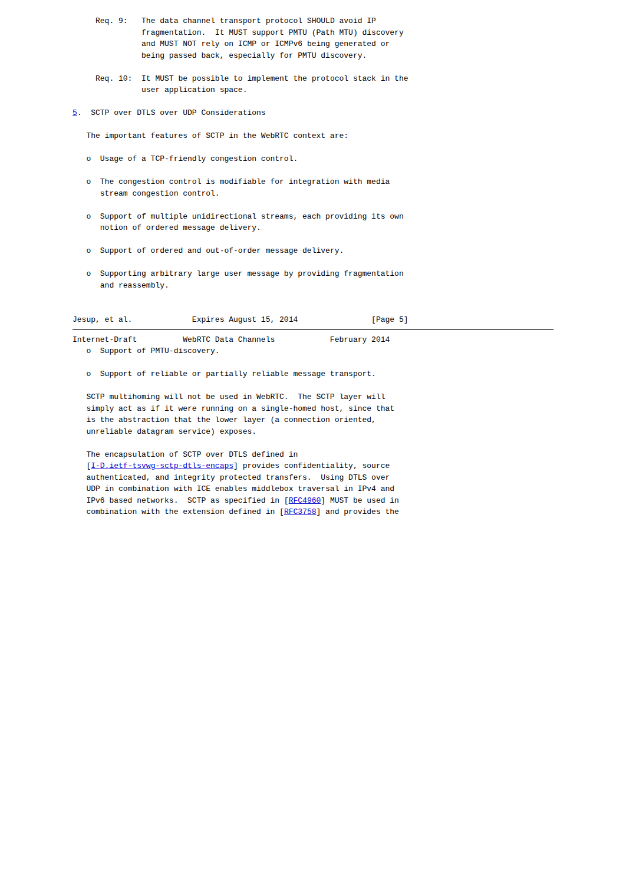Req. 9:   The data channel transport protocol SHOULD avoid IP
               fragmentation.  It MUST support PMTU (Path MTU) discovery
               and MUST NOT rely on ICMP or ICMPv6 being generated or
               being passed back, especially for PMTU discovery.

     Req. 10:  It MUST be possible to implement the protocol stack in the
               user application space.

5.  SCTP over DTLS over UDP Considerations

   The important features of SCTP in the WebRTC context are:

   o  Usage of a TCP-friendly congestion control.

   o  The congestion control is modifiable for integration with media
      stream congestion control.

   o  Support of multiple unidirectional streams, each providing its own
      notion of ordered message delivery.

   o  Support of ordered and out-of-order message delivery.

   o  Supporting arbitrary large user message by providing fragmentation
      and reassembly.
Jesup, et al.             Expires August 15, 2014                [Page 5]
Internet-Draft          WebRTC Data Channels            February 2014
   o  Support of PMTU-discovery.

   o  Support of reliable or partially reliable message transport.

   SCTP multihoming will not be used in WebRTC.  The SCTP layer will
   simply act as if it were running on a single-homed host, since that
   is the abstraction that the lower layer (a connection oriented,
   unreliable datagram service) exposes.

   The encapsulation of SCTP over DTLS defined in
   [I-D.ietf-tsvwg-sctp-dtls-encaps] provides confidentiality, source
   authenticated, and integrity protected transfers.  Using DTLS over
   UDP in combination with ICE enables middlebox traversal in IPv4 and
   IPv6 based networks.  SCTP as specified in [RFC4960] MUST be used in
   combination with the extension defined in [RFC3758] and provides the